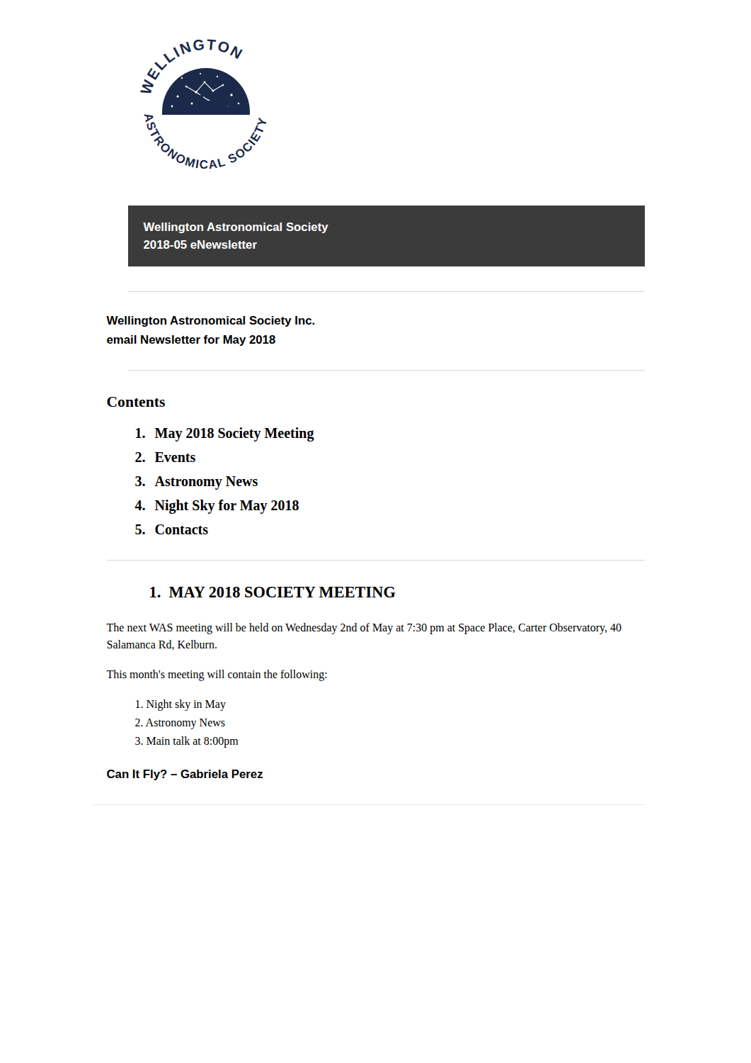WELLINGTON ASTRONOMICAL SOCIETY
Wellington Astronomical Society
2018-05 eNewsletter
Wellington Astronomical Society Inc.
email Newsletter for May 2018
Contents
May 2018 Society Meeting
Events
Astronomy News
Night Sky for May 2018
Contacts
1. MAY 2018 SOCIETY MEETING
The next WAS meeting will be held on Wednesday 2nd of May at 7:30 pm at Space Place, Carter Observatory, 40 Salamanca Rd, Kelburn.
This month's meeting will contain the following:
1. Night sky in May
2. Astronomy News
3. Main talk at 8:00pm
Can It Fly? – Gabriela Perez